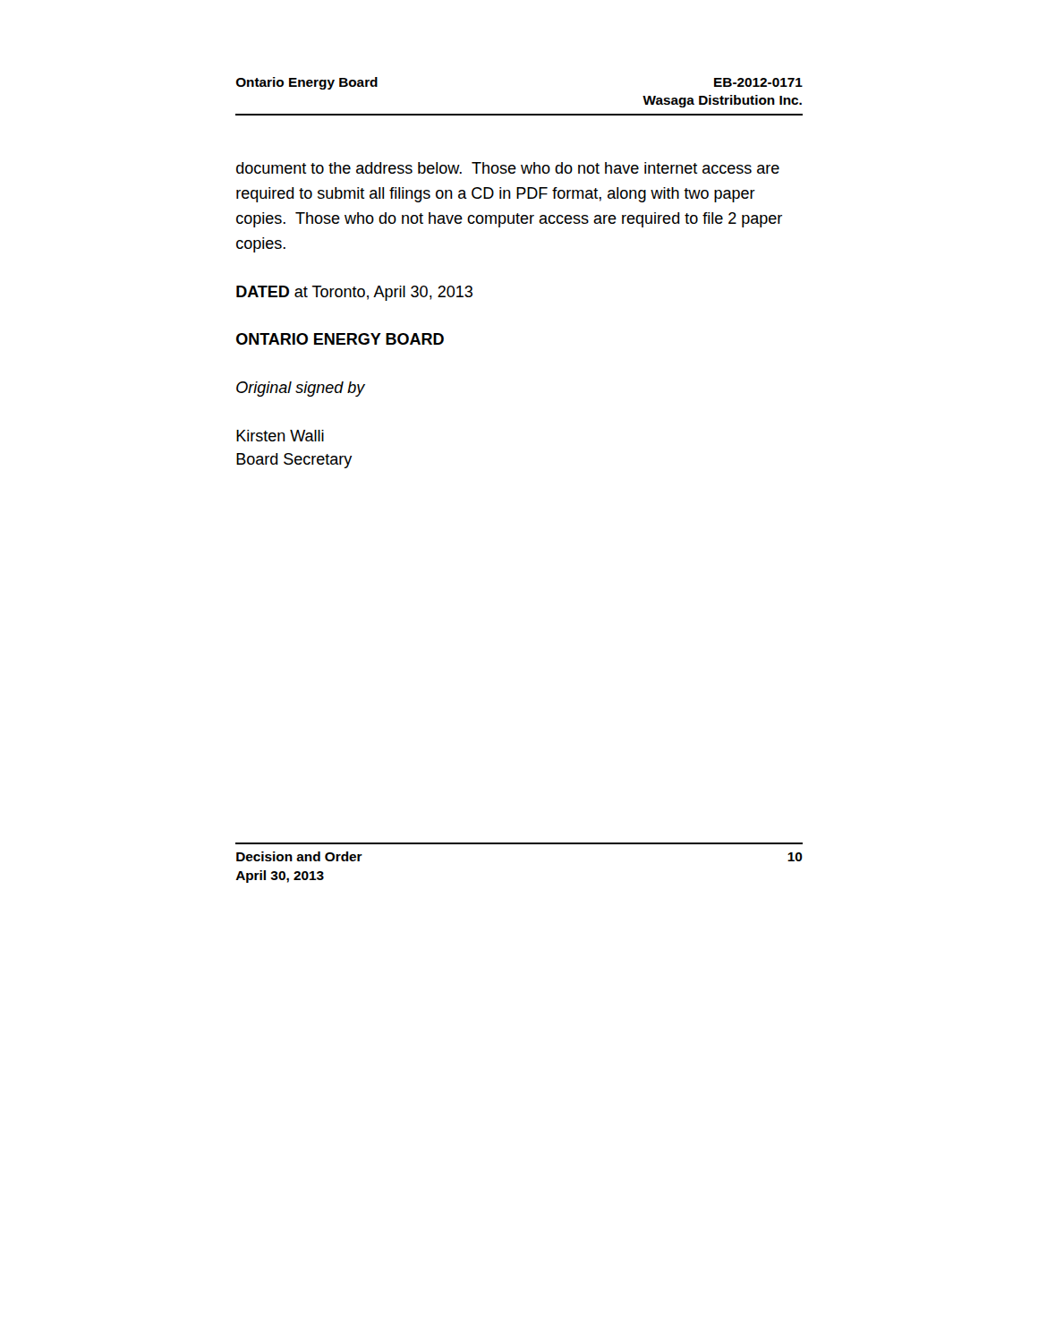Ontario Energy Board
EB-2012-0171
Wasaga Distribution Inc.
document to the address below. Those who do not have internet access are required to submit all filings on a CD in PDF format, along with two paper copies. Those who do not have computer access are required to file 2 paper copies.
DATED at Toronto, April 30, 2013
ONTARIO ENERGY BOARD
Original signed by
Kirsten Walli
Board Secretary
Decision and Order
10
April 30, 2013